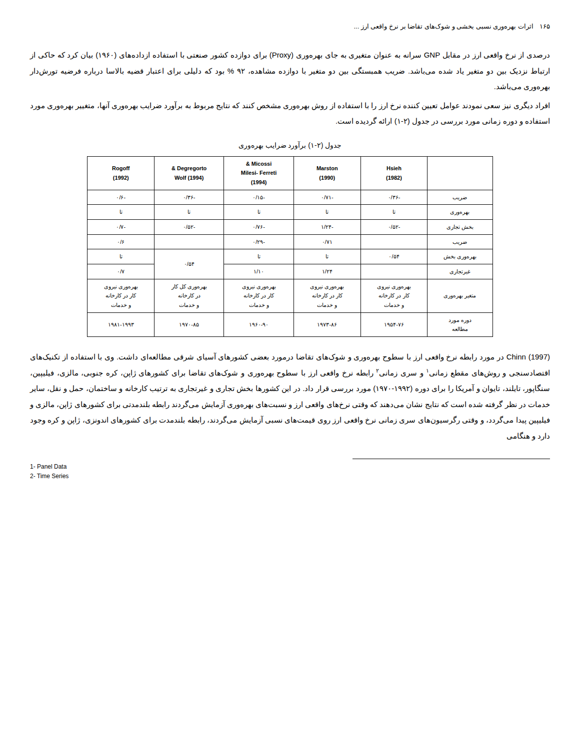۱۶۵ اثرات بهره‌وری نسبی بخشی و شوک‌های تقاضا بر نرخ واقعی ارز ...
درصدی از نرخ واقعی ارز در مقابل GNP سرانه به عنوان متغیری به جای بهره‌وری (Proxy) برای دوازده کشور صنعتی با استفاده ازداده‌های (۱۹۶۰) بیان کرد که حاکی از ارتباط نزدیک بین دو متغیر یاد شده می‌باشد. ضریب همبستگی بین دو متغیر با دوازده مشاهده، ۹۲ % بود که دلیلی برای اعتبار قضیه بالاسا درباره فرضیه تورش‌دار بهره‌وری می‌باشد.
افراد دیگری نیز سعی نمودند عوامل تعیین کننده نرخ ارز را با استفاده از روش بهره‌وری مشخص کنند که نتایج مربوط به برآورد ضرایب بهره‌وری آنها، متغییر بهره‌وری مورد استفاده و دوره زمانی مورد بررسی در جدول (۲-۱) ارائه گردیده است.
جدول (۲-۱) برآورد ضرایب بهره‌وری
| | Hsieh (1982) | Marston (1990) | Micossi & Milesi- Ferreti (1994) | Degregorto & Wolf (1994) | Rogoff (1992) |
| ضریب | -۰/۳۶ | -۰/۷۱ | -۰/۱۵ | -۰/۳۶ | -۰/۶ |
| بهره‌وری | تا | تا | تا | تا | تا |
| بخش تجاری | -۰/۵۲ | -۱/۲۴ | -۰/۷۶ | -۰/۵۲ | -۰/۷ |
| ضریب | | ۰/۷۱ | -۰/۲۹ | | ۰/۶ |
| بهره‌وری بخش | ۰/۵۴ | تا | تا | ۰/۵۴ | تا |
| غیرتجاری | | ۱/۲۴ | ۱/۱۰ | ۰/۷ |
| متغیر بهره‌وری | بهره‌وری نیروی کار در کارخانه و خدمات | بهره‌وری نیروی کار در کارخانه و خدمات | بهره‌وری نیروی کار در کارخانه و خدمات | بهره‌وری کل کار در کارخانه و خدمات | بهره‌وری نیروی کار در کارخانه و خدمات |
| دوره مورد مطالعه | ۱۹۵۴-۷۶ | ۱۹۷۳-۸۶ | ۱۹۶۰-۹۰ | ۱۹۷۰-۸۵ | ۱۹۸۱-۱۹۹۳ |
Chinn (1997) در مورد رابطه نرخ واقعی ارز با سطوح بهره‌وری و شوک‌های تقاضا درمورد بعضی کشورهای آسیای شرقی مطالعه‌ای داشت. وی با استفاده از تکنیک‌های اقتصادسنجی و روش‌های مقطع زمانی۱ و سری زمانی۲ رابطه نرخ واقعی ارز با سطوح بهره‌وری و شوک‌های تقاضا برای کشورهای ژاپن، کره جنوبی، مالزی، فیلیپین، سنگاپور، تایلند، تایوان و آمریکا را برای دوره (۱۹۹۲-۱۹۷۰) مورد بررسی قرار داد. در این کشورها بخش تجاری و غیرتجاری به ترتیب کارخانه و ساختمان، حمل و نقل، سایر خدمات در نظر گرفته شده است که نتایج نشان می‌دهند که وقتی نرخ‌های واقعی ارز و نسبت‌های بهره‌وری آزمایش می‌گردند رابطه بلندمدتی برای کشورهای ژاپن، مالزی و فیلیپین پیدا می‌گردد، و وقتی رگرسیون‌های سری زمانی نرخ واقعی ارز روی قیمت‌های نسبی آزمایش می‌گردند، رابطه بلندمدت برای کشورهای اندونزی، ژاپن و کره وجود دارد و هنگامی
1- Panel Data
2- Time Series